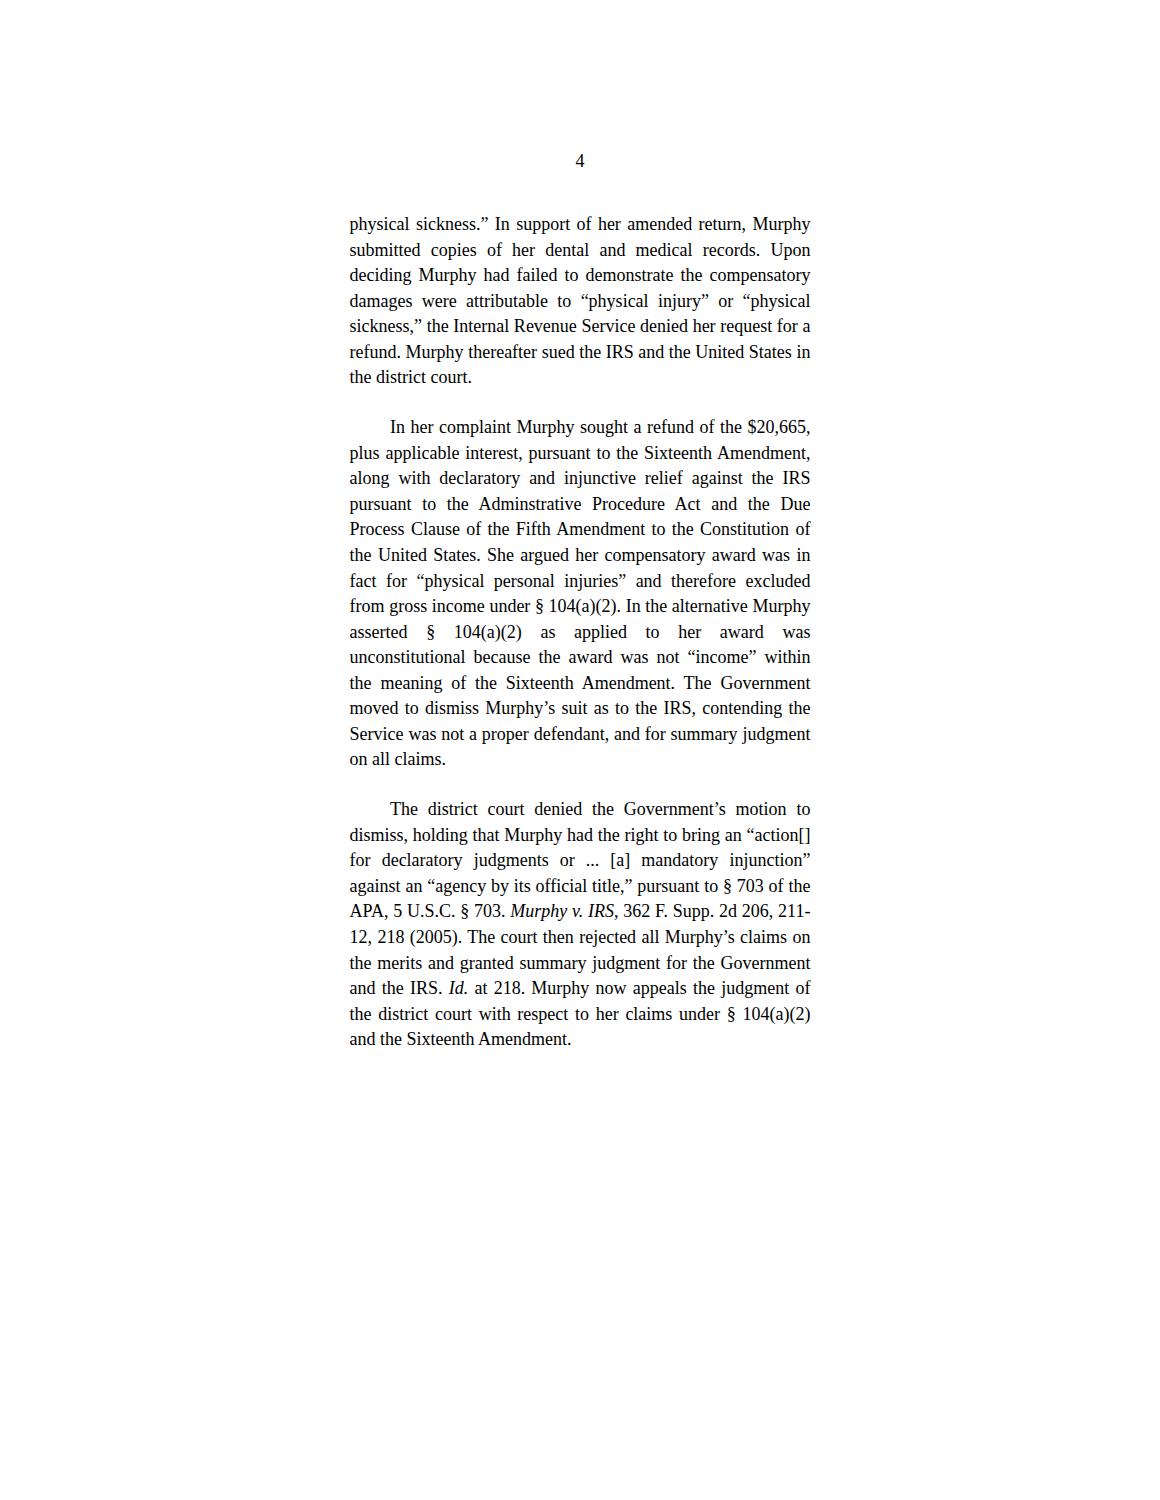4
physical sickness.” In support of her amended return, Murphy submitted copies of her dental and medical records. Upon deciding Murphy had failed to demonstrate the compensatory damages were attributable to “physical injury” or “physical sickness,” the Internal Revenue Service denied her request for a refund. Murphy thereafter sued the IRS and the United States in the district court.
In her complaint Murphy sought a refund of the $20,665, plus applicable interest, pursuant to the Sixteenth Amendment, along with declaratory and injunctive relief against the IRS pursuant to the Adminstrative Procedure Act and the Due Process Clause of the Fifth Amendment to the Constitution of the United States. She argued her compensatory award was in fact for “physical personal injuries” and therefore excluded from gross income under § 104(a)(2). In the alternative Murphy asserted § 104(a)(2) as applied to her award was unconstitutional because the award was not “income” within the meaning of the Sixteenth Amendment. The Government moved to dismiss Murphy’s suit as to the IRS, contending the Service was not a proper defendant, and for summary judgment on all claims.
The district court denied the Government’s motion to dismiss, holding that Murphy had the right to bring an “action[] for declaratory judgments or ... [a] mandatory injunction” against an “agency by its official title,” pursuant to § 703 of the APA, 5 U.S.C. § 703. Murphy v. IRS, 362 F. Supp. 2d 206, 211-12, 218 (2005). The court then rejected all Murphy’s claims on the merits and granted summary judgment for the Government and the IRS. Id. at 218. Murphy now appeals the judgment of the district court with respect to her claims under § 104(a)(2) and the Sixteenth Amendment.